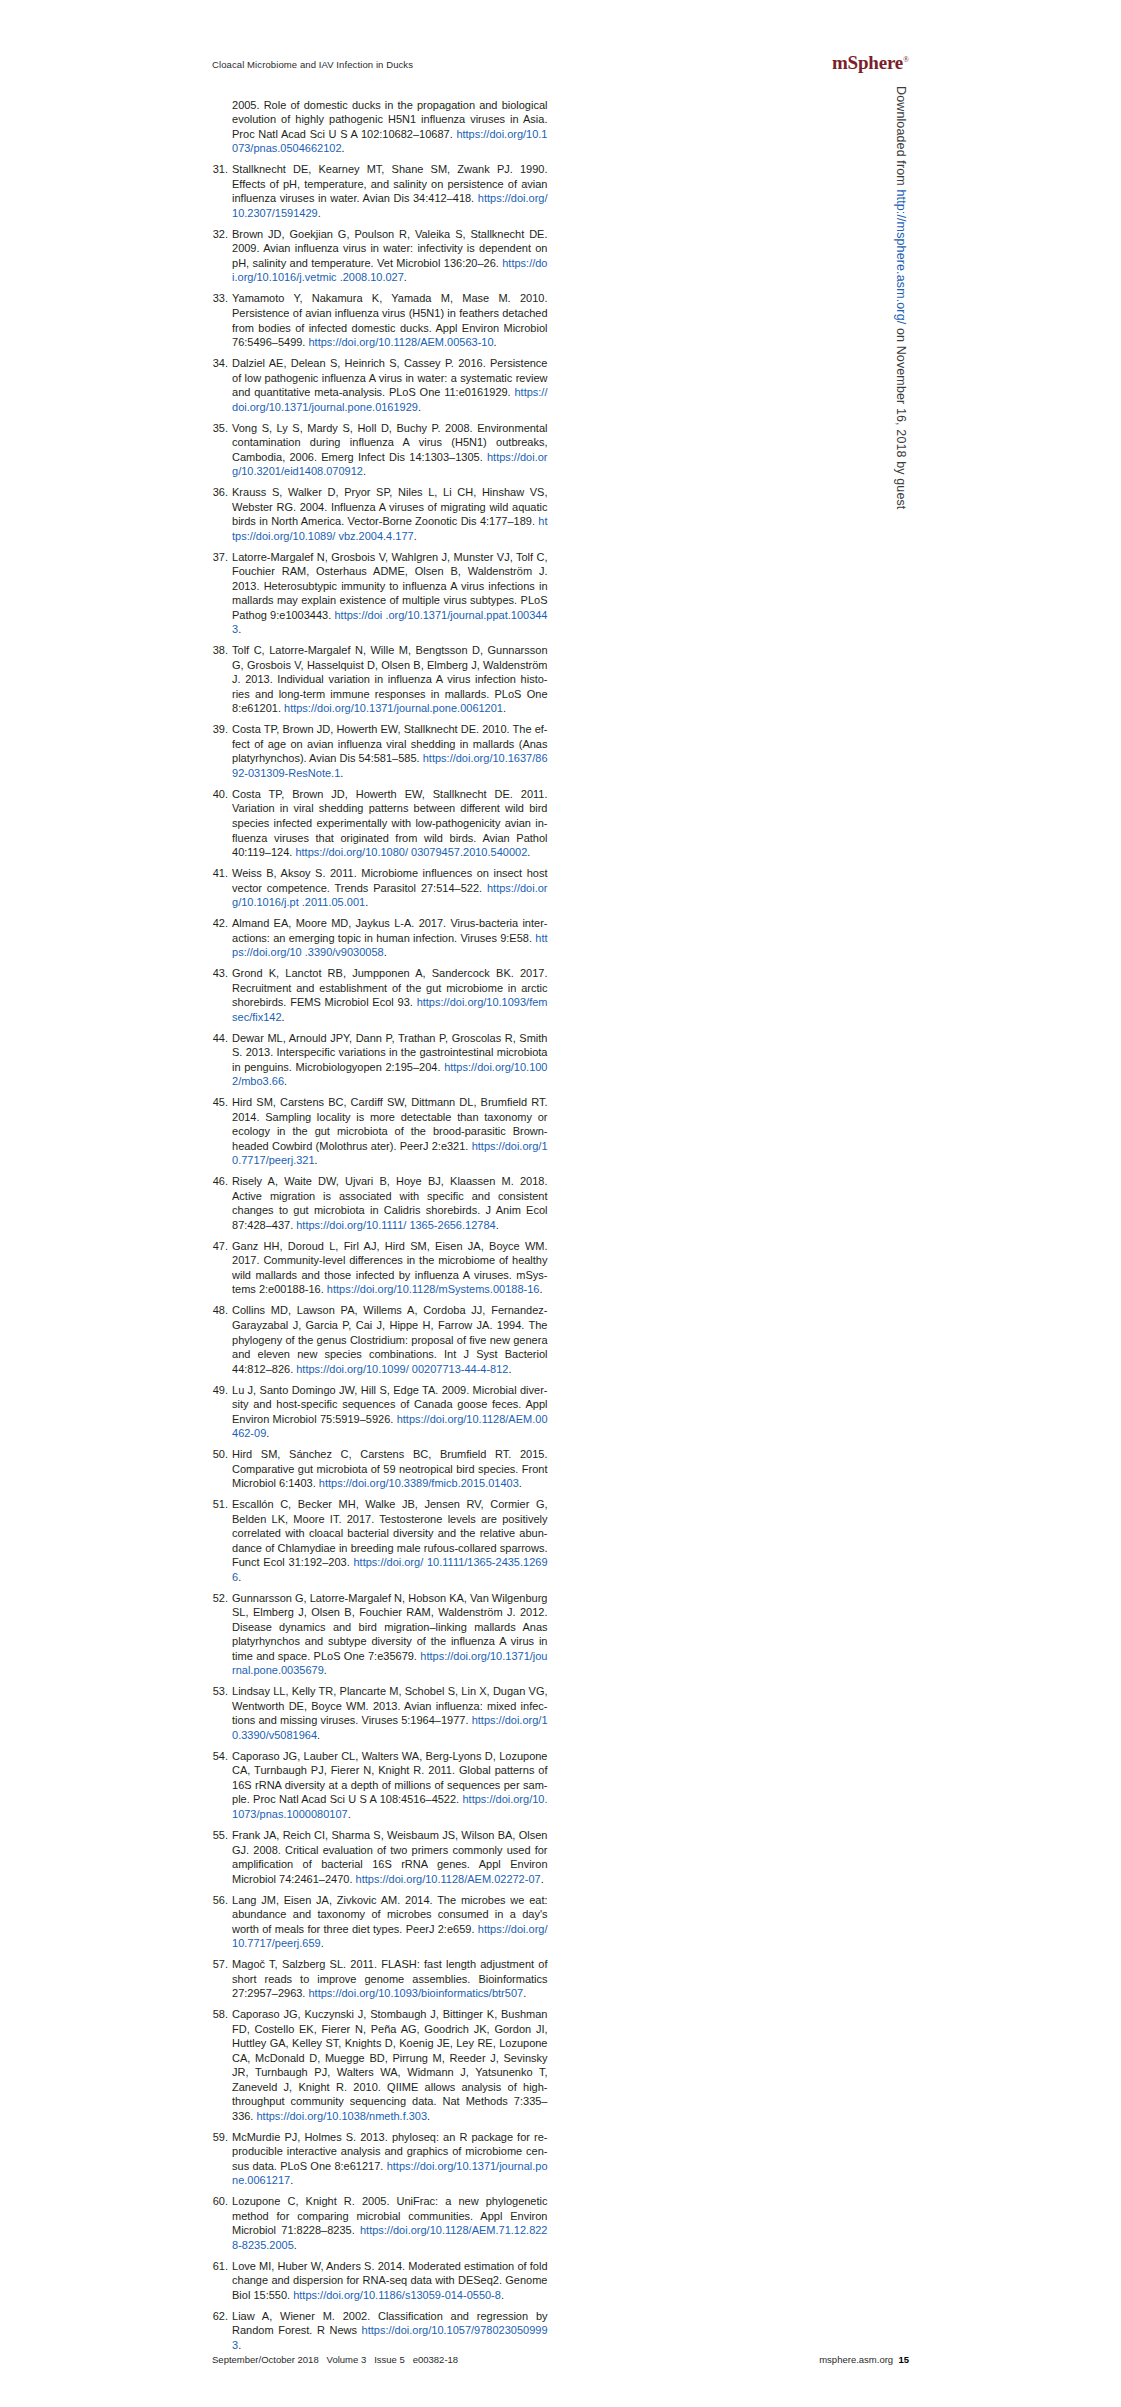Cloacal Microbiome and IAV Infection in Ducks
mSphere®
2005. Role of domestic ducks in the propagation and biological evolution of highly pathogenic H5N1 influenza viruses in Asia. Proc Natl Acad Sci U S A 102:10682–10687. https://doi.org/10.1073/pnas.0504662102.
31. Stallknecht DE, Kearney MT, Shane SM, Zwank PJ. 1990. Effects of pH, temperature, and salinity on persistence of avian influenza viruses in water. Avian Dis 34:412–418. https://doi.org/10.2307/1591429.
32. Brown JD, Goekjian G, Poulson R, Valeika S, Stallknecht DE. 2009. Avian influenza virus in water: infectivity is dependent on pH, salinity and temperature. Vet Microbiol 136:20–26. https://doi.org/10.1016/j.vetmic .2008.10.027.
33. Yamamoto Y, Nakamura K, Yamada M, Mase M. 2010. Persistence of avian influenza virus (H5N1) in feathers detached from bodies of infected domestic ducks. Appl Environ Microbiol 76:5496–5499. https://doi.org/10.1128/AEM.00563-10.
34. Dalziel AE, Delean S, Heinrich S, Cassey P. 2016. Persistence of low pathogenic influenza A virus in water: a systematic review and quantitative meta-analysis. PLoS One 11:e0161929. https://doi.org/10.1371/journal.pone.0161929.
35. Vong S, Ly S, Mardy S, Holl D, Buchy P. 2008. Environmental contamination during influenza A virus (H5N1) outbreaks, Cambodia, 2006. Emerg Infect Dis 14:1303–1305. https://doi.org/10.3201/eid1408.070912.
36. Krauss S, Walker D, Pryor SP, Niles L, Li CH, Hinshaw VS, Webster RG. 2004. Influenza A viruses of migrating wild aquatic birds in North America. Vector-Borne Zoonotic Dis 4:177–189. https://doi.org/10.1089/ vbz.2004.4.177.
37. Latorre-Margalef N, Grosbois V, Wahlgren J, Munster VJ, Tolf C, Fouchier RAM, Osterhaus ADME, Olsen B, Waldenström J. 2013. Heterosubtypic immunity to influenza A virus infections in mallards may explain existence of multiple virus subtypes. PLoS Pathog 9:e1003443. https://doi .org/10.1371/journal.ppat.1003443.
38. Tolf C, Latorre-Margalef N, Wille M, Bengtsson D, Gunnarsson G, Grosbois V, Hasselquist D, Olsen B, Elmberg J, Waldenström J. 2013. Individual variation in influenza A virus infection histories and long-term immune responses in mallards. PLoS One 8:e61201. https://doi.org/10.1371/journal.pone.0061201.
39. Costa TP, Brown JD, Howerth EW, Stallknecht DE. 2010. The effect of age on avian influenza viral shedding in mallards (Anas platyrhynchos). Avian Dis 54:581–585. https://doi.org/10.1637/8692-031309-ResNote.1.
40. Costa TP, Brown JD, Howerth EW, Stallknecht DE. 2011. Variation in viral shedding patterns between different wild bird species infected experimentally with low-pathogenicity avian influenza viruses that originated from wild birds. Avian Pathol 40:119–124. https://doi.org/10.1080/ 03079457.2010.540002.
41. Weiss B, Aksoy S. 2011. Microbiome influences on insect host vector competence. Trends Parasitol 27:514–522. https://doi.org/10.1016/j.pt .2011.05.001.
42. Almand EA, Moore MD, Jaykus L-A. 2017. Virus-bacteria interactions: an emerging topic in human infection. Viruses 9:E58. https://doi.org/10 .3390/v9030058.
43. Grond K, Lanctot RB, Jumpponen A, Sandercock BK. 2017. Recruitment and establishment of the gut microbiome in arctic shorebirds. FEMS Microbiol Ecol 93. https://doi.org/10.1093/femsec/fix142.
44. Dewar ML, Arnould JPY, Dann P, Trathan P, Groscolas R, Smith S. 2013. Interspecific variations in the gastrointestinal microbiota in penguins. Microbiologyopen 2:195–204. https://doi.org/10.1002/mbo3.66.
45. Hird SM, Carstens BC, Cardiff SW, Dittmann DL, Brumfield RT. 2014. Sampling locality is more detectable than taxonomy or ecology in the gut microbiota of the brood-parasitic Brown-headed Cowbird (Molothrus ater). PeerJ 2:e321. https://doi.org/10.7717/peerj.321.
46. Risely A, Waite DW, Ujvari B, Hoye BJ, Klaassen M. 2018. Active migration is associated with specific and consistent changes to gut microbiota in Calidris shorebirds. J Anim Ecol 87:428–437. https://doi.org/10.1111/ 1365-2656.12784.
47. Ganz HH, Doroud L, Firl AJ, Hird SM, Eisen JA, Boyce WM. 2017. Community-level differences in the microbiome of healthy wild mallards and those infected by influenza A viruses. mSystems 2:e00188-16. https://doi.org/10.1128/mSystems.00188-16.
48. Collins MD, Lawson PA, Willems A, Cordoba JJ, Fernandez-Garayzabal J, Garcia P, Cai J, Hippe H, Farrow JA. 1994. The phylogeny of the genus Clostridium: proposal of five new genera and eleven new species combinations. Int J Syst Bacteriol 44:812–826. https://doi.org/10.1099/ 00207713-44-4-812.
49. Lu J, Santo Domingo JW, Hill S, Edge TA. 2009. Microbial diversity and host-specific sequences of Canada goose feces. Appl Environ Microbiol 75:5919–5926. https://doi.org/10.1128/AEM.00462-09.
50. Hird SM, Sánchez C, Carstens BC, Brumfield RT. 2015. Comparative gut microbiota of 59 neotropical bird species. Front Microbiol 6:1403. https://doi.org/10.3389/fmicb.2015.01403.
51. Escallón C, Becker MH, Walke JB, Jensen RV, Cormier G, Belden LK, Moore IT. 2017. Testosterone levels are positively correlated with cloacal bacterial diversity and the relative abundance of Chlamydiae in breeding male rufous-collared sparrows. Funct Ecol 31:192–203. https://doi.org/ 10.1111/1365-2435.12696.
52. Gunnarsson G, Latorre-Margalef N, Hobson KA, Van Wilgenburg SL, Elmberg J, Olsen B, Fouchier RAM, Waldenström J. 2012. Disease dynamics and bird migration–linking mallards Anas platyrhynchos and subtype diversity of the influenza A virus in time and space. PLoS One 7:e35679. https://doi.org/10.1371/journal.pone.0035679.
53. Lindsay LL, Kelly TR, Plancarte M, Schobel S, Lin X, Dugan VG, Wentworth DE, Boyce WM. 2013. Avian influenza: mixed infections and missing viruses. Viruses 5:1964–1977. https://doi.org/10.3390/v5081964.
54. Caporaso JG, Lauber CL, Walters WA, Berg-Lyons D, Lozupone CA, Turnbaugh PJ, Fierer N, Knight R. 2011. Global patterns of 16S rRNA diversity at a depth of millions of sequences per sample. Proc Natl Acad Sci U S A 108:4516–4522. https://doi.org/10.1073/pnas.1000080107.
55. Frank JA, Reich CI, Sharma S, Weisbaum JS, Wilson BA, Olsen GJ. 2008. Critical evaluation of two primers commonly used for amplification of bacterial 16S rRNA genes. Appl Environ Microbiol 74:2461–2470. https://doi.org/10.1128/AEM.02272-07.
56. Lang JM, Eisen JA, Zivkovic AM. 2014. The microbes we eat: abundance and taxonomy of microbes consumed in a day's worth of meals for three diet types. PeerJ 2:e659. https://doi.org/10.7717/peerj.659.
57. Magoč T, Salzberg SL. 2011. FLASH: fast length adjustment of short reads to improve genome assemblies. Bioinformatics 27:2957–2963. https://doi.org/10.1093/bioinformatics/btr507.
58. Caporaso JG, Kuczynski J, Stombaugh J, Bittinger K, Bushman FD, Costello EK, Fierer N, Peña AG, Goodrich JK, Gordon JI, Huttley GA, Kelley ST, Knights D, Koenig JE, Ley RE, Lozupone CA, McDonald D, Muegge BD, Pirrung M, Reeder J, Sevinsky JR, Turnbaugh PJ, Walters WA, Widmann J, Yatsunenko T, Zaneveld J, Knight R. 2010. QIIME allows analysis of high-throughput community sequencing data. Nat Methods 7:335–336. https://doi.org/10.1038/nmeth.f.303.
59. McMurdie PJ, Holmes S. 2013. phyloseq: an R package for reproducible interactive analysis and graphics of microbiome census data. PLoS One 8:e61217. https://doi.org/10.1371/journal.pone.0061217.
60. Lozupone C, Knight R. 2005. UniFrac: a new phylogenetic method for comparing microbial communities. Appl Environ Microbiol 71:8228–8235. https://doi.org/10.1128/AEM.71.12.8228-8235.2005.
61. Love MI, Huber W, Anders S. 2014. Moderated estimation of fold change and dispersion for RNA-seq data with DESeq2. Genome Biol 15:550. https://doi.org/10.1186/s13059-014-0550-8.
62. Liaw A, Wiener M. 2002. Classification and regression by Random Forest. R News https://doi.org/10.1057/9780230509993.
Downloaded from http://msphere.asm.org/ on November 16, 2018 by guest
September/October 2018 Volume 3 Issue 5 e00382-18
msphere.asm.org 15